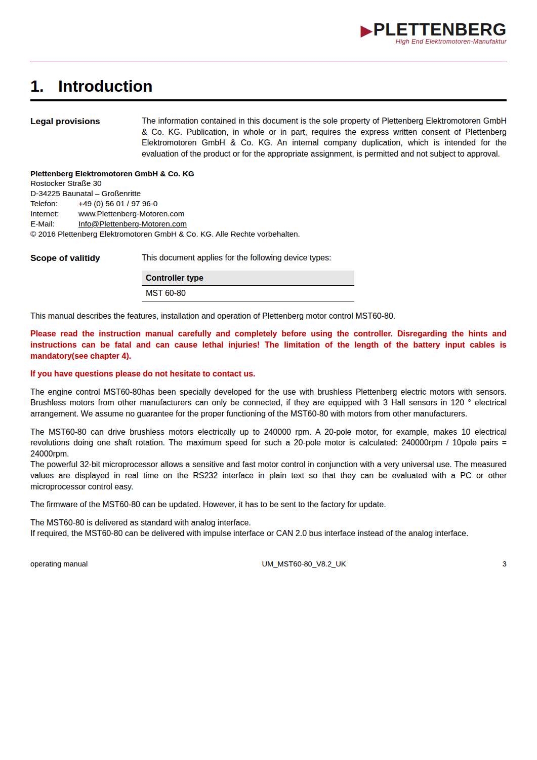▶PLETTENBERG
High End Elektromotoren-Manufaktur
1. Introduction
Legal provisions
The information contained in this document is the sole property of Plettenberg Elektromotoren GmbH & Co. KG. Publication, in whole or in part, requires the express written consent of Plettenberg Elektromotoren GmbH & Co. KG. An internal company duplication, which is intended for the evaluation of the product or for the appropriate assignment, is permitted and not subject to approval.
Plettenberg Elektromotoren GmbH & Co. KG
Rostocker Straße 30
D-34225 Baunatal – Großenritte
Telefon:+49 (0) 56 01 / 97 96-0
Internet: www.Plettenberg-Motoren.com
E-Mail: Info@Plettenberg-Motoren.com
© 2016 Plettenberg Elektromotoren GmbH & Co. KG. Alle Rechte vorbehalten.
Scope of valitidy
This document applies for the following device types:
| Controller type |
| --- |
| MST 60-80 |
This manual describes the features, installation and operation of Plettenberg motor control MST60-80.
Please read the instruction manual carefully and completely before using the controller. Disregarding the hints and instructions can be fatal and can cause lethal injuries! The limitation of the length of the battery input cables is mandatory(see chapter 4).
If you have questions please do not hesitate to contact us.
The engine control MST60-80has been specially developed for the use with brushless Plettenberg electric motors with sensors. Brushless motors from other manufacturers can only be connected, if they are equipped with 3 Hall sensors in 120 ° electrical arrangement. We assume no guarantee for the proper functioning of the MST60-80 with motors from other manufacturers.
The MST60-80 can drive brushless motors electrically up to 240000 rpm. A 20-pole motor, for example, makes 10 electrical revolutions doing one shaft rotation. The maximum speed for such a 20-pole motor is calculated: 240000rpm / 10pole pairs = 24000rpm.
The powerful 32-bit microprocessor allows a sensitive and fast motor control in conjunction with a very universal use. The measured values are displayed in real time on the RS232 interface in plain text so that they can be evaluated with a PC or other microprocessor control easy.
The firmware of the MST60-80 can be updated. However, it has to be sent to the factory for update.
The MST60-80 is delivered as standard with analog interface.
If required, the MST60-80 can be delivered with impulse interface or CAN 2.0 bus interface instead of the analog interface.
operating manual
UM_MST60-80_V8.2_UK
3